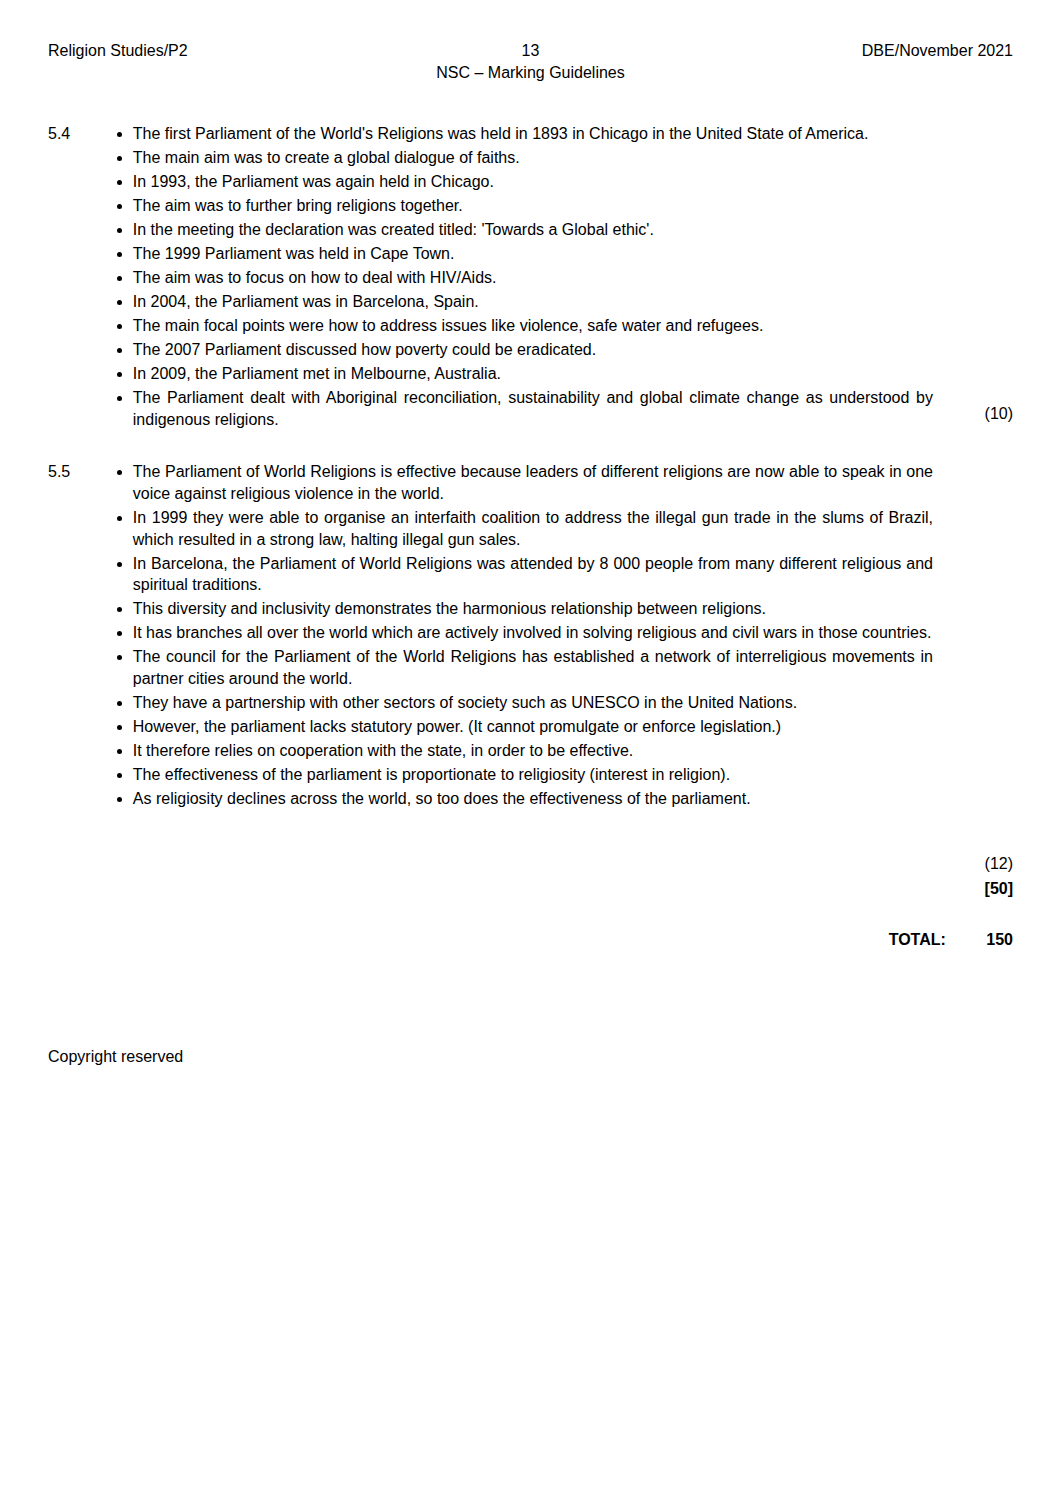Religion Studies/P2
13 NSC – Marking Guidelines
DBE/November 2021
5.4
The first Parliament of the World's Religions was held in 1893 in Chicago in the United State of America.
The main aim was to create a global dialogue of faiths.
In 1993, the Parliament was again held in Chicago.
The aim was to further bring religions together.
In the meeting the declaration was created titled: 'Towards a Global ethic'.
The 1999 Parliament was held in Cape Town.
The aim was to focus on how to deal with HIV/Aids.
In 2004, the Parliament was in Barcelona, Spain.
The main focal points were how to address issues like violence, safe water and refugees.
The 2007 Parliament discussed how poverty could be eradicated.
In 2009, the Parliament met in Melbourne, Australia.
The Parliament dealt with Aboriginal reconciliation, sustainability and global climate change as understood by indigenous religions.
(10)
5.5
The Parliament of World Religions is effective because leaders of different religions are now able to speak in one voice against religious violence in the world.
In 1999 they were able to organise an interfaith coalition to address the illegal gun trade in the slums of Brazil, which resulted in a strong law, halting illegal gun sales.
In Barcelona, the Parliament of World Religions was attended by 8 000 people from many different religious and spiritual traditions.
This diversity and inclusivity demonstrates the harmonious relationship between religions.
It has branches all over the world which are actively involved in solving religious and civil wars in those countries.
The council for the Parliament of the World Religions has established a network of interreligious movements in partner cities around the world.
They have a partnership with other sectors of society such as UNESCO in the United Nations.
However, the parliament lacks statutory power. (It cannot promulgate or enforce legislation.)
It therefore relies on cooperation with the state, in order to be effective.
The effectiveness of the parliament is proportionate to religiosity (interest in religion).
As religiosity declines across the world, so too does the effectiveness of the parliament.
(12) [50]
TOTAL:
150
Copyright reserved